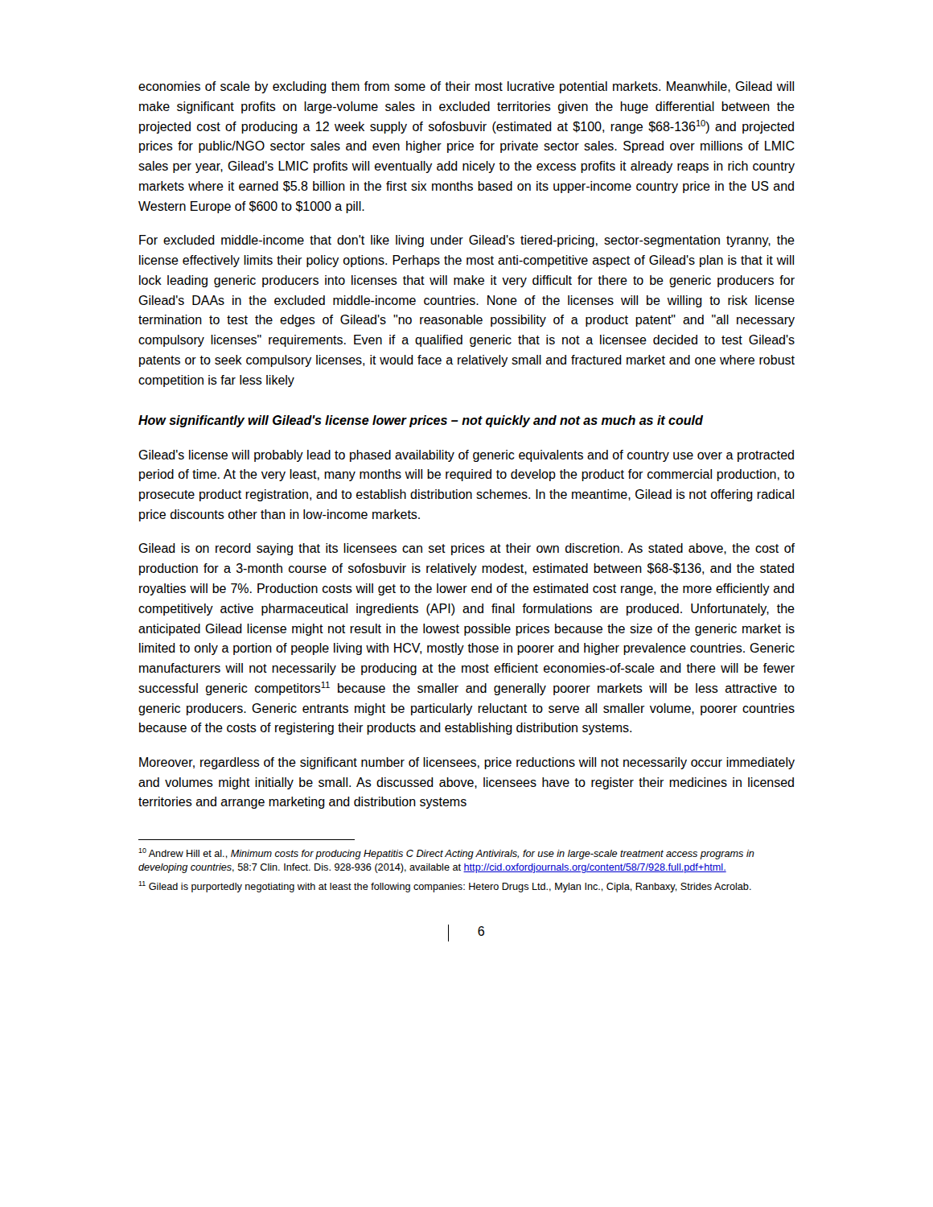economies of scale by excluding them from some of their most lucrative potential markets. Meanwhile, Gilead will make significant profits on large-volume sales in excluded territories given the huge differential between the projected cost of producing a 12 week supply of sofosbuvir (estimated at $100, range $68-13610) and projected prices for public/NGO sector sales and even higher price for private sector sales. Spread over millions of LMIC sales per year, Gilead's LMIC profits will eventually add nicely to the excess profits it already reaps in rich country markets where it earned $5.8 billion in the first six months based on its upper-income country price in the US and Western Europe of $600 to $1000 a pill.
For excluded middle-income that don't like living under Gilead's tiered-pricing, sector-segmentation tyranny, the license effectively limits their policy options. Perhaps the most anti-competitive aspect of Gilead's plan is that it will lock leading generic producers into licenses that will make it very difficult for there to be generic producers for Gilead's DAAs in the excluded middle-income countries. None of the licenses will be willing to risk license termination to test the edges of Gilead's "no reasonable possibility of a product patent" and "all necessary compulsory licenses" requirements. Even if a qualified generic that is not a licensee decided to test Gilead's patents or to seek compulsory licenses, it would face a relatively small and fractured market and one where robust competition is far less likely
How significantly will Gilead's license lower prices – not quickly and not as much as it could
Gilead's license will probably lead to phased availability of generic equivalents and of country use over a protracted period of time. At the very least, many months will be required to develop the product for commercial production, to prosecute product registration, and to establish distribution schemes. In the meantime, Gilead is not offering radical price discounts other than in low-income markets.
Gilead is on record saying that its licensees can set prices at their own discretion. As stated above, the cost of production for a 3-month course of sofosbuvir is relatively modest, estimated between $68-$136, and the stated royalties will be 7%. Production costs will get to the lower end of the estimated cost range, the more efficiently and competitively active pharmaceutical ingredients (API) and final formulations are produced. Unfortunately, the anticipated Gilead license might not result in the lowest possible prices because the size of the generic market is limited to only a portion of people living with HCV, mostly those in poorer and higher prevalence countries. Generic manufacturers will not necessarily be producing at the most efficient economies-of-scale and there will be fewer successful generic competitors11 because the smaller and generally poorer markets will be less attractive to generic producers. Generic entrants might be particularly reluctant to serve all smaller volume, poorer countries because of the costs of registering their products and establishing distribution systems.
Moreover, regardless of the significant number of licensees, price reductions will not necessarily occur immediately and volumes might initially be small. As discussed above, licensees have to register their medicines in licensed territories and arrange marketing and distribution systems
10 Andrew Hill et al., Minimum costs for producing Hepatitis C Direct Acting Antivirals, for use in large-scale treatment access programs in developing countries, 58:7 Clin. Infect. Dis. 928-936 (2014), available at http://cid.oxfordjournals.org/content/58/7/928.full.pdf+html.
11 Gilead is purportedly negotiating with at least the following companies: Hetero Drugs Ltd., Mylan Inc., Cipla, Ranbaxy, Strides Acrolab.
6